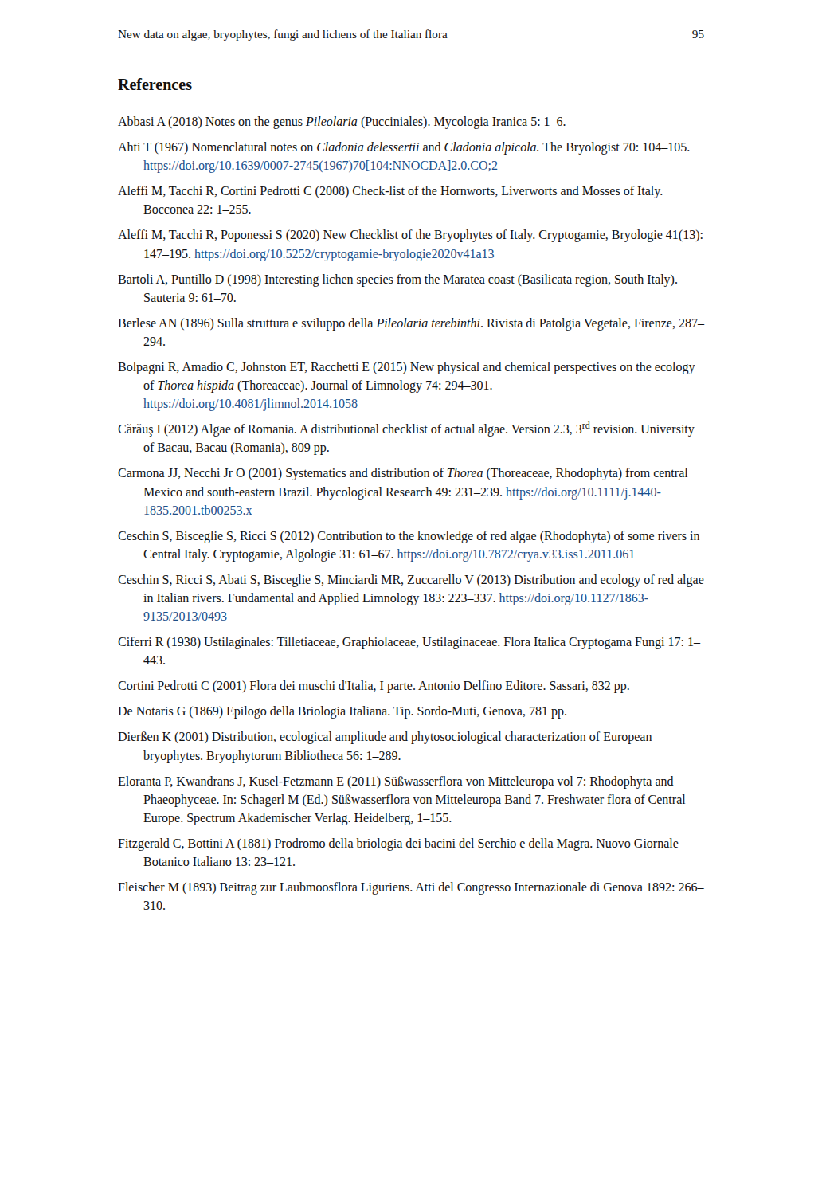New data on algae, bryophytes, fungi and lichens of the Italian flora 95
References
Abbasi A (2018) Notes on the genus Pileolaria (Pucciniales). Mycologia Iranica 5: 1–6.
Ahti T (1967) Nomenclatural notes on Cladonia delessertii and Cladonia alpicola. The Bryologist 70: 104–105. https://doi.org/10.1639/0007-2745(1967)70[104:NNOCDA]2.0.CO;2
Aleffi M, Tacchi R, Cortini Pedrotti C (2008) Check-list of the Hornworts, Liverworts and Mosses of Italy. Bocconea 22: 1–255.
Aleffi M, Tacchi R, Poponessi S (2020) New Checklist of the Bryophytes of Italy. Cryptogamie, Bryologie 41(13): 147–195. https://doi.org/10.5252/cryptogamie-bryologie2020v41a13
Bartoli A, Puntillo D (1998) Interesting lichen species from the Maratea coast (Basilicata region, South Italy). Sauteria 9: 61–70.
Berlese AN (1896) Sulla struttura e sviluppo della Pileolaria terebinthi. Rivista di Patolgia Vegetale, Firenze, 287–294.
Bolpagni R, Amadio C, Johnston ET, Racchetti E (2015) New physical and chemical perspectives on the ecology of Thorea hispida (Thoreaceae). Journal of Limnology 74: 294–301. https://doi.org/10.4081/jlimnol.2014.1058
Cărăuş I (2012) Algae of Romania. A distributional checklist of actual algae. Version 2.3, 3rd revision. University of Bacau, Bacau (Romania), 809 pp.
Carmona JJ, Necchi Jr O (2001) Systematics and distribution of Thorea (Thoreaceae, Rhodophyta) from central Mexico and south-eastern Brazil. Phycological Research 49: 231–239. https://doi.org/10.1111/j.1440-1835.2001.tb00253.x
Ceschin S, Bisceglie S, Ricci S (2012) Contribution to the knowledge of red algae (Rhodophyta) of some rivers in Central Italy. Cryptogamie, Algologie 31: 61–67. https://doi.org/10.7872/crya.v33.iss1.2011.061
Ceschin S, Ricci S, Abati S, Bisceglie S, Minciardi MR, Zuccarello V (2013) Distribution and ecology of red algae in Italian rivers. Fundamental and Applied Limnology 183: 223–337. https://doi.org/10.1127/1863-9135/2013/0493
Ciferri R (1938) Ustilaginales: Tilletiaceae, Graphiolaceae, Ustilaginaceae. Flora Italica Cryptogama Fungi 17: 1–443.
Cortini Pedrotti C (2001) Flora dei muschi d'Italia, I parte. Antonio Delfino Editore. Sassari, 832 pp.
De Notaris G (1869) Epilogo della Briologia Italiana. Tip. Sordo-Muti, Genova, 781 pp.
Dierßen K (2001) Distribution, ecological amplitude and phytosociological characterization of European bryophytes. Bryophytorum Bibliotheca 56: 1–289.
Eloranta P, Kwandrans J, Kusel-Fetzmann E (2011) Süßwasserflora von Mitteleuropa vol 7: Rhodophyta and Phaeophyceae. In: Schagerl M (Ed.) Süßwasserflora von Mitteleuropa Band 7. Freshwater flora of Central Europe. Spectrum Akademischer Verlag. Heidelberg, 1–155.
Fitzgerald C, Bottini A (1881) Prodromo della briologia dei bacini del Serchio e della Magra. Nuovo Giornale Botanico Italiano 13: 23–121.
Fleischer M (1893) Beitrag zur Laubmoosflora Liguriens. Atti del Congresso Internazionale di Genova 1892: 266–310.